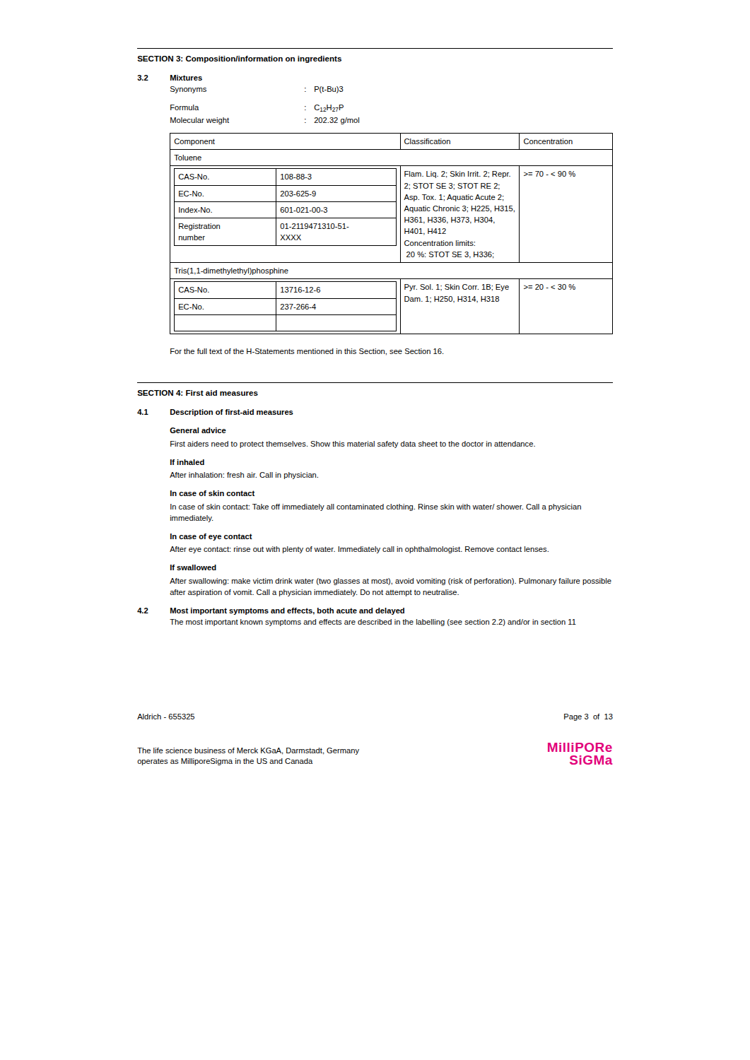SECTION 3: Composition/information on ingredients
3.2
Mixtures
Synonyms
:
P(t-Bu)3
Formula
:
C12H27P
Molecular weight
:
202.32 g/mol
| Component | Classification | Concentration |
| --- | --- | --- |
| Toluene |
| / CAS-No. / 108-88-3 / / EC-No. / 203-625-9 / / Index-No. / 601-021-00-3 / / Registration number / 01-2119471310-51- XXXX / | Flam. Liq. 2; Skin Irrit. 2; Repr. 2; STOT SE 3; STOT RE 2; Asp. Tox. 1; Aquatic Acute 2; Aquatic Chronic 3; H225, H315, H361, H336, H373, H304, H401, H412 Concentration limits: 20 %: STOT SE 3, H336; | >= 70 - < 90 % |
| Tris(1,1-dimethylethyl)phosphine |
| / CAS-No. / 13716-12-6 / / EC-No. / 237-266-4 / | Pyr. Sol. 1; Skin Corr. 1B; Eye Dam. 1; H250, H314, H318 | >= 20 - < 30 % |
For the full text of the H-Statements mentioned in this Section, see Section 16.
SECTION 4: First aid measures
4.1
Description of first-aid measures
General advice
First aiders need to protect themselves. Show this material safety data sheet to the doctor in attendance.
If inhaled
After inhalation: fresh air. Call in physician.
In case of skin contact
In case of skin contact: Take off immediately all contaminated clothing. Rinse skin with water/ shower. Call a physician immediately.
In case of eye contact
After eye contact: rinse out with plenty of water. Immediately call in ophthalmologist. Remove contact lenses.
If swallowed
After swallowing: make victim drink water (two glasses at most), avoid vomiting (risk of perforation). Pulmonary failure possible after aspiration of vomit. Call a physician immediately. Do not attempt to neutralise.
4.2
Most important symptoms and effects, both acute and delayed
The most important known symptoms and effects are described in the labelling (see section 2.2) and/or in section 11
Aldrich - 655325
Page 3 of 13
The life science business of Merck KGaA, Darmstadt, Germany
operates as MilliporeSigma in the US and Canada
MilliPORe
SiGMa